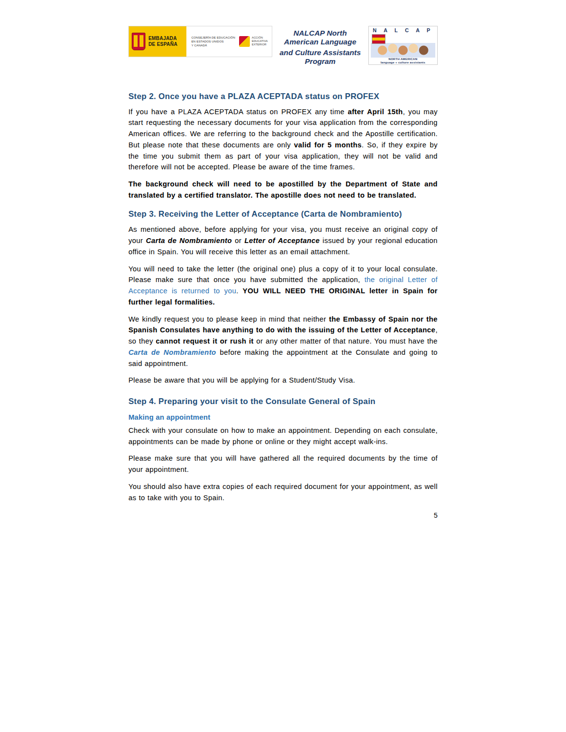EMBAJADA
DE ESPAÑA
CONSEJERÍA DE EDUCACIÓN
EN ESTADOS UNIDOS
Y CANADÁ
ACCIÓN
EDUCATIVA
EXTERIOR
NALCAP North American Language
and Culture Assistants Program
N A L C A P
NORTH AMERICAN
language + culture assistants
Step 2. Once you have a PLAZA ACEPTADA status on PROFEX
If you have a PLAZA ACEPTADA status on PROFEX any time after April 15th, you may start requesting the necessary documents for your visa application from the corresponding American offices. We are referring to the background check and the Apostille certification. But please note that these documents are only valid for 5 months. So, if they expire by the time you submit them as part of your visa application, they will not be valid and therefore will not be accepted. Please be aware of the time frames.
The background check will need to be apostilled by the Department of State and translated by a certified translator. The apostille does not need to be translated.
Step 3. Receiving the Letter of Acceptance (Carta de Nombramiento)
As mentioned above, before applying for your visa, you must receive an original copy of your Carta de Nombramiento or Letter of Acceptance issued by your regional education office in Spain. You will receive this letter as an email attachment.
You will need to take the letter (the original one) plus a copy of it to your local consulate. Please make sure that once you have submitted the application, the original Letter of Acceptance is returned to you. YOU WILL NEED THE ORIGINAL letter in Spain for further legal formalities.
We kindly request you to please keep in mind that neither the Embassy of Spain nor the Spanish Consulates have anything to do with the issuing of the Letter of Acceptance, so they cannot request it or rush it or any other matter of that nature. You must have the Carta de Nombramiento before making the appointment at the Consulate and going to said appointment.
Please be aware that you will be applying for a Student/Study Visa.
Step 4. Preparing your visit to the Consulate General of Spain
Making an appointment
Check with your consulate on how to make an appointment. Depending on each consulate, appointments can be made by phone or online or they might accept walk-ins.
Please make sure that you will have gathered all the required documents by the time of your appointment.
You should also have extra copies of each required document for your appointment, as well as to take with you to Spain.
5